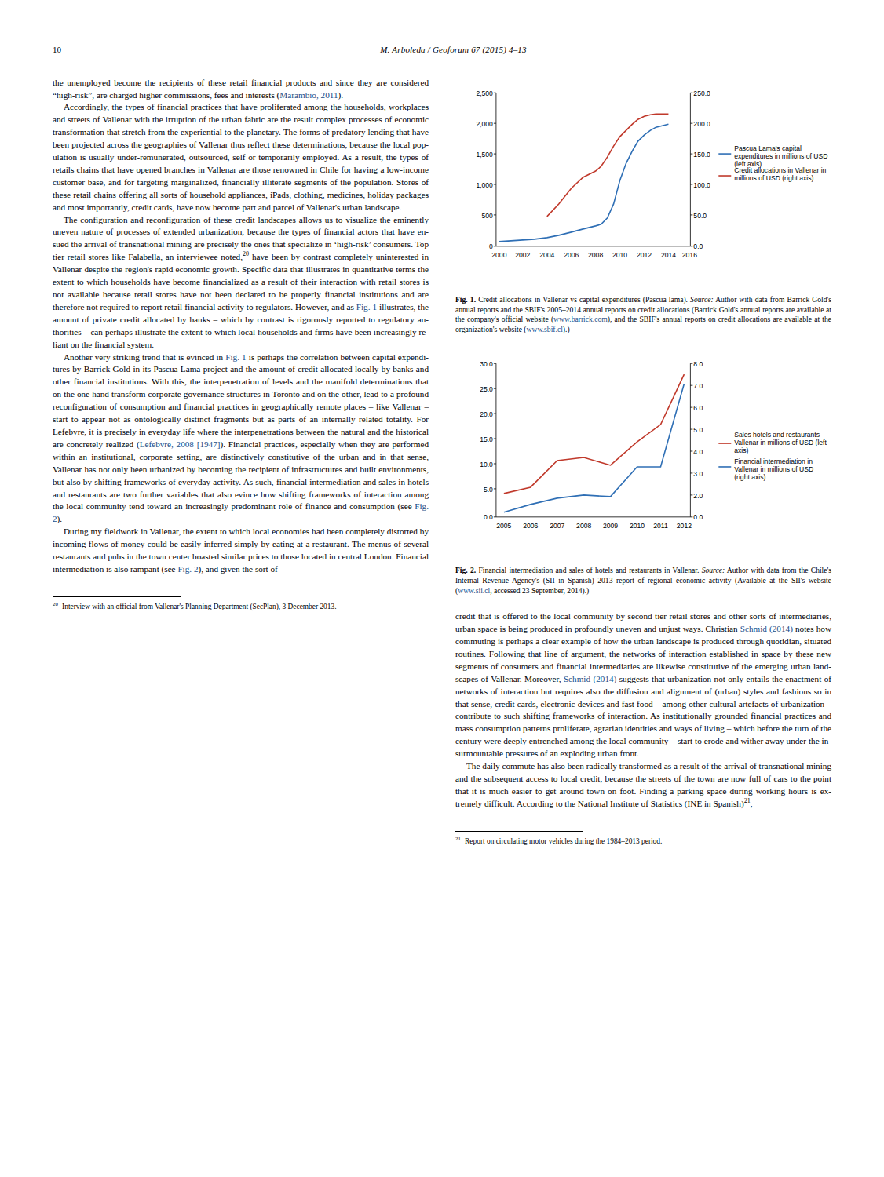10
M. Arboleda / Geoforum 67 (2015) 4–13
the unemployed become the recipients of these retail financial products and since they are considered “high-risk”, are charged higher commissions, fees and interests (Marambio, 2011).
Accordingly, the types of financial practices that have proliferated among the households, workplaces and streets of Vallenar with the irruption of the urban fabric are the result complex processes of economic transformation that stretch from the experiential to the planetary. The forms of predatory lending that have been projected across the geographies of Vallenar thus reflect these determinations, because the local population is usually under-remunerated, outsourced, self or temporarily employed. As a result, the types of retails chains that have opened branches in Vallenar are those renowned in Chile for having a low-income customer base, and for targeting marginalized, financially illiterate segments of the population. Stores of these retail chains offering all sorts of household appliances, iPads, clothing, medicines, holiday packages and most importantly, credit cards, have now become part and parcel of Vallenar's urban landscape.
The configuration and reconfiguration of these credit landscapes allows us to visualize the eminently uneven nature of processes of extended urbanization, because the types of financial actors that have ensued the arrival of transnational mining are precisely the ones that specialize in ‘high-risk’ consumers. Top tier retail stores like Falabella, an interviewee noted,20 have been by contrast completely uninterested in Vallenar despite the region's rapid economic growth. Specific data that illustrates in quantitative terms the extent to which households have become financialized as a result of their interaction with retail stores is not available because retail stores have not been declared to be properly financial institutions and are therefore not required to report retail financial activity to regulators. However, and as Fig. 1 illustrates, the amount of private credit allocated by banks – which by contrast is rigorously reported to regulatory authorities – can perhaps illustrate the extent to which local households and firms have been increasingly reliant on the financial system.
Another very striking trend that is evinced in Fig. 1 is perhaps the correlation between capital expenditures by Barrick Gold in its Pascua Lama project and the amount of credit allocated locally by banks and other financial institutions. With this, the interpenetration of levels and the manifold determinations that on the one hand transform corporate governance structures in Toronto and on the other, lead to a profound reconfiguration of consumption and financial practices in geographically remote places – like Vallenar – start to appear not as ontologically distinct fragments but as parts of an internally related totality. For Lefebvre, it is precisely in everyday life where the interpenetrations between the natural and the historical are concretely realized (Lefebvre, 2008 [1947]). Financial practices, especially when they are performed within an institutional, corporate setting, are distinctively constitutive of the urban and in that sense, Vallenar has not only been urbanized by becoming the recipient of infrastructures and built environments, but also by shifting frameworks of everyday activity. As such, financial intermediation and sales in hotels and restaurants are two further variables that also evince how shifting frameworks of interaction among the local community tend toward an increasingly predominant role of finance and consumption (see Fig. 2).
During my fieldwork in Vallenar, the extent to which local economies had been completely distorted by incoming flows of money could be easily inferred simply by eating at a restaurant. The menus of several restaurants and pubs in the town center boasted similar prices to those located in central London. Financial intermediation is also rampant (see Fig. 2), and given the sort of
20 Interview with an official from Vallenar's Planning Department (SecPlan), 3 December 2013.
2,500 2,000 1,500 1,000 500 0 250.0 200.0 150.0 100.0 50.0 0.0 2000 2002 2004 2006 2008 2010 2012 2014 2016 Pascua Lama's capital expenditures in millions of USD (left axis) Credit allocations in Vallenar in millions of USD (right axis)
Fig. 1. Credit allocations in Vallenar vs capital expenditures (Pascua lama). Source: Author with data from Barrick Gold's annual reports and the SBIF's 2005–2014 annual reports on credit allocations (Barrick Gold's annual reports are available at the company's official website (www.barrick.com), and the SBIF's annual reports on credit allocations are available at the organization's website (www.sbif.cl).)
30.0 25.0 20.0 15.0 10.0 5.0 0.0 8.0 7.0 6.0 5.0 4.0 3.0 2.0 0.0 2005 2006 2007 2008 2009 2010 2011 2012 Sales hotels and restaurants Vallenar in millions of USD (left axis) Financial intermediation in Vallenar in millions of USD (right axis)
Fig. 2. Financial intermediation and sales of hotels and restaurants in Vallenar. Source: Author with data from the Chile's Internal Revenue Agency's (SII in Spanish) 2013 report of regional economic activity (Available at the SII's website (www.sii.cl, accessed 23 September, 2014).)
credit that is offered to the local community by second tier retail stores and other sorts of intermediaries, urban space is being produced in profoundly uneven and unjust ways. Christian Schmid (2014) notes how commuting is perhaps a clear example of how the urban landscape is produced through quotidian, situated routines. Following that line of argument, the networks of interaction established in space by these new segments of consumers and financial intermediaries are likewise constitutive of the emerging urban landscapes of Vallenar. Moreover, Schmid (2014) suggests that urbanization not only entails the enactment of networks of interaction but requires also the diffusion and alignment of (urban) styles and fashions so in that sense, credit cards, electronic devices and fast food – among other cultural artefacts of urbanization – contribute to such shifting frameworks of interaction. As institutionally grounded financial practices and mass consumption patterns proliferate, agrarian identities and ways of living – which before the turn of the century were deeply entrenched among the local community – start to erode and wither away under the insurmountable pressures of an exploding urban front.
The daily commute has also been radically transformed as a result of the arrival of transnational mining and the subsequent access to local credit, because the streets of the town are now full of cars to the point that it is much easier to get around town on foot. Finding a parking space during working hours is extremely difficult. According to the National Institute of Statistics (INE in Spanish)21,
21 Report on circulating motor vehicles during the 1984–2013 period.